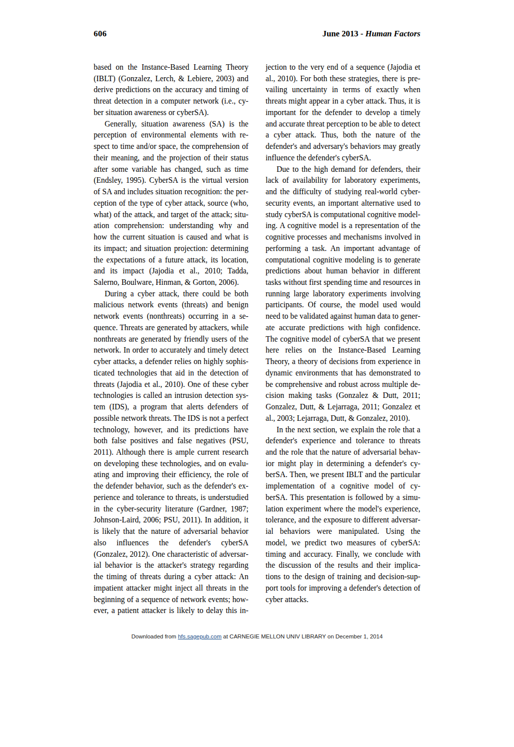606 June 2013 - Human Factors
based on the Instance-Based Learning Theory (IBLT) (Gonzalez, Lerch, & Lebiere, 2003) and derive predictions on the accuracy and timing of threat detection in a computer network (i.e., cyber situation awareness or cyberSA).
Generally, situation awareness (SA) is the perception of environmental elements with respect to time and/or space, the comprehension of their meaning, and the projection of their status after some variable has changed, such as time (Endsley, 1995). CyberSA is the virtual version of SA and includes situation recognition: the perception of the type of cyber attack, source (who, what) of the attack, and target of the attack; situation comprehension: understanding why and how the current situation is caused and what is its impact; and situation projection: determining the expectations of a future attack, its location, and its impact (Jajodia et al., 2010; Tadda, Salerno, Boulware, Hinman, & Gorton, 2006).
During a cyber attack, there could be both malicious network events (threats) and benign network events (nonthreats) occurring in a sequence. Threats are generated by attackers, while nonthreats are generated by friendly users of the network. In order to accurately and timely detect cyber attacks, a defender relies on highly sophisticated technologies that aid in the detection of threats (Jajodia et al., 2010). One of these cyber technologies is called an intrusion detection system (IDS), a program that alerts defenders of possible network threats. The IDS is not a perfect technology, however, and its predictions have both false positives and false negatives (PSU, 2011). Although there is ample current research on developing these technologies, and on evaluating and improving their efficiency, the role of the defender behavior, such as the defender's experience and tolerance to threats, is understudied in the cyber-security literature (Gardner, 1987; Johnson-Laird, 2006; PSU, 2011). In addition, it is likely that the nature of adversarial behavior also influences the defender's cyberSA (Gonzalez, 2012). One characteristic of adversarial behavior is the attacker's strategy regarding the timing of threats during a cyber attack: An impatient attacker might inject all threats in the beginning of a sequence of network events; however, a patient attacker is likely to delay this injection to the very end of a sequence (Jajodia et al., 2010). For both these strategies, there is prevailing uncertainty in terms of exactly when threats might appear in a cyber attack. Thus, it is important for the defender to develop a timely and accurate threat perception to be able to detect a cyber attack. Thus, both the nature of the defender's and adversary's behaviors may greatly influence the defender's cyberSA.
Due to the high demand for defenders, their lack of availability for laboratory experiments, and the difficulty of studying real-world cyber-security events, an important alternative used to study cyberSA is computational cognitive modeling. A cognitive model is a representation of the cognitive processes and mechanisms involved in performing a task. An important advantage of computational cognitive modeling is to generate predictions about human behavior in different tasks without first spending time and resources in running large laboratory experiments involving participants. Of course, the model used would need to be validated against human data to generate accurate predictions with high confidence. The cognitive model of cyberSA that we present here relies on the Instance-Based Learning Theory, a theory of decisions from experience in dynamic environments that has demonstrated to be comprehensive and robust across multiple decision making tasks (Gonzalez & Dutt, 2011; Gonzalez, Dutt, & Lejarraga, 2011; Gonzalez et al., 2003; Lejarraga, Dutt, & Gonzalez, 2010).
In the next section, we explain the role that a defender's experience and tolerance to threats and the role that the nature of adversarial behavior might play in determining a defender's cyberSA. Then, we present IBLT and the particular implementation of a cognitive model of cyberSA. This presentation is followed by a simulation experiment where the model's experience, tolerance, and the exposure to different adversarial behaviors were manipulated. Using the model, we predict two measures of cyberSA: timing and accuracy. Finally, we conclude with the discussion of the results and their implications to the design of training and decision-support tools for improving a defender's detection of cyber attacks.
Downloaded from hfs.sagepub.com at CARNEGIE MELLON UNIV LIBRARY on December 1, 2014